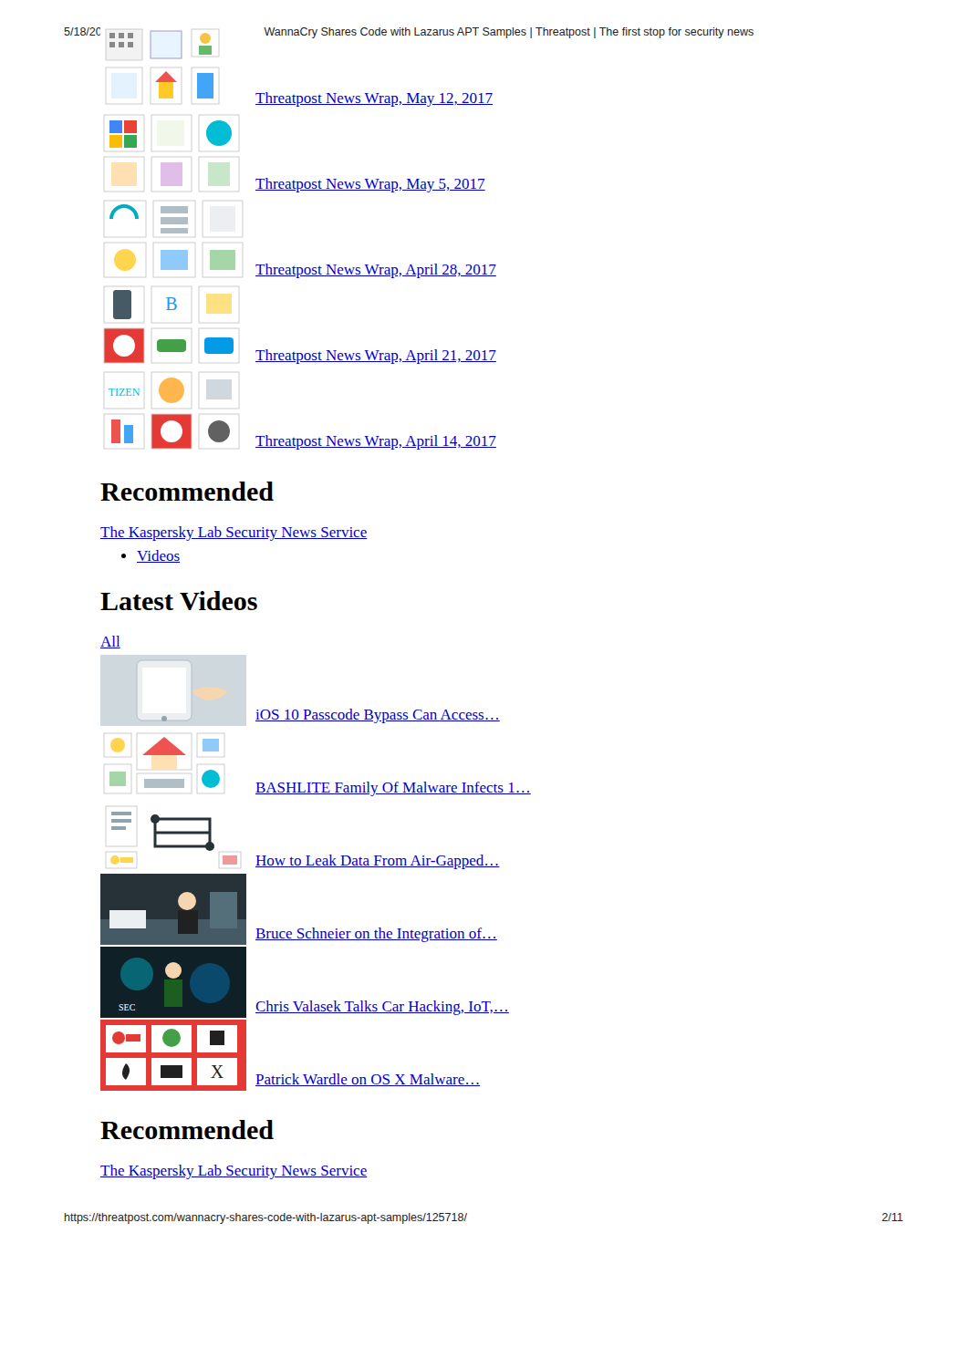5/18/2017 WannaCry Shares Code with Lazarus APT Samples | Threatpost | The first stop for security news
Threatpost News Wrap, May 12, 2017
Threatpost News Wrap, May 5, 2017
Threatpost News Wrap, April 28, 2017
Threatpost News Wrap, April 21, 2017
Threatpost News Wrap, April 14, 2017
Recommended
The Kaspersky Lab Security News Service
Videos
Latest Videos
All
iOS 10 Passcode Bypass Can Access…
BASHLITE Family Of Malware Infects 1…
How to Leak Data From Air-Gapped…
Bruce Schneier on the Integration of…
Chris Valasek Talks Car Hacking, IoT,…
Patrick Wardle on OS X Malware…
Recommended
The Kaspersky Lab Security News Service
https://threatpost.com/wannacry-shares-code-with-lazarus-apt-samples/125718/ 2/11